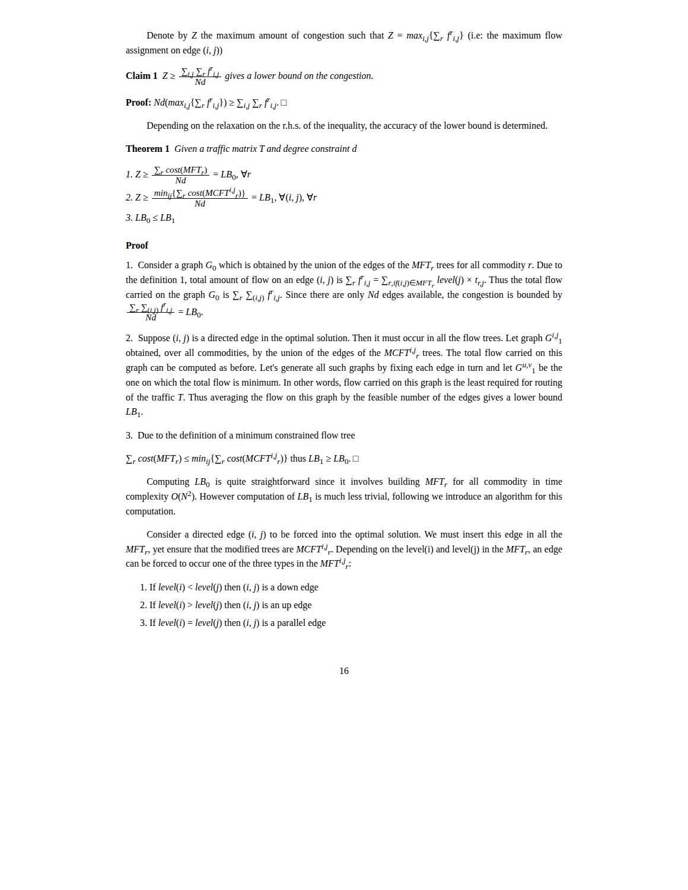Denote by Z the maximum amount of congestion such that Z = maxi,j{∑r fri,j} (i.e: the maximum flow assignment on edge (i, j))
Claim 1 Z ≥ ∑i,j ∑r fri,j Nd gives a lower bound on the congestion.
Proof: Nd(maxi,j{∑r fri,j}) ≥ ∑i,j ∑r fri,j.□
Depending on the relaxation on the r.h.s. of the inequality, the accuracy of the lower bound is determined.
Theorem 1 Given a traffic matrix T and degree constraint d
1. Z ≥ ∑r cost(MFTr) Nd = LB0, ∀r
2. Z ≥ minij{∑r cost(MCFTi,jr)}Nd = LB1, ∀(i, j), ∀r
3. LB0 ≤ LB1
Proof
1. Consider a graph G0 which is obtained by the union of the edges of the MFTr trees for all commodity r. Due to the definition 1, total amount of flow on an edge (i, j) is ∑r fri,j = ∑r,if(i,j)∈MFTr level(j) × tr,j. Thus the total flow carried on the graph G0 is ∑r ∑(i,j) fri,j. Since there are only Nd edges available, the congestion is bounded by ∑r ∑(i,j) fri,j Nd = LB0.
2. Suppose (i, j) is a directed edge in the optimal solution. Then it must occur in all the flow trees. Let graph Gi,j1 obtained, over all commodities, by the union of the edges of the MCFTi,jr trees. The total flow carried on this graph can be computed as before. Let's generate all such graphs by fixing each edge in turn and let Gu,v1 be the one on which the total flow is minimum. In other words, flow carried on this graph is the least required for routing of the traffic T. Thus averaging the flow on this graph by the feasible number of the edges gives a lower bound LB1.
3. Due to the definition of a minimum constrained flow tree
∑r cost(MFTr) ≤ minij{∑r cost(MCFTi,jr)} thus LB1 ≥ LB0.□
Computing LB0 is quite straightforward since it involves building MFTr for all commodity in time complexity O(N2). However computation of LB1 is much less trivial, following we introduce an algorithm for this computation.
Consider a directed edge (i, j) to be forced into the optimal solution. We must insert this edge in all the MFTr, yet ensure that the modified trees are MCFTi,jr. Depending on the level(i) and level(j) in the MFTr, an edge can be forced to occur one of the three types in the MFTi,jr:
If level(i) < level(j) then (i, j) is a down edge
If level(i) > level(j) then (i, j) is an up edge
If level(i) = level(j) then (i, j) is a parallel edge
16